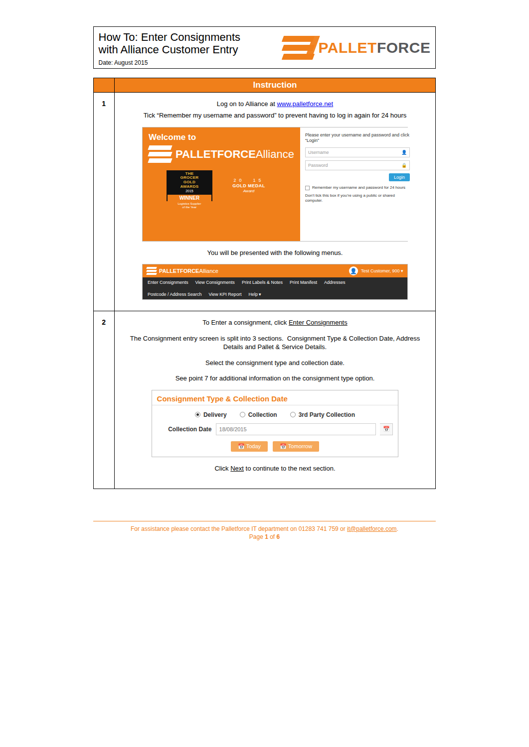How To: Enter Consignments
with Alliance Customer Entry
Date: August 2015
PALLET FORCE
| | Instruction |
| --- | --- |
| 1 | Log on to Alliance at www.palletforce.net Tick “Remember my username and password” to prevent having to log in again for 24 hours Welcome to PALLETFORCE Alliance THE GROCER GOLD AWARDS 2015 WINNER Logistics Supplier of the Year 20 15 GOLD MEDAL Award Please enter your username and password and click “Login” Username 👤 Password 🔒 Login Remember my username and password for 24 hours Don’t tick this box if you’re using a public or shared computer. You will be presented with the following menus. PALLETFORCE Alliance 👤 Test Customer, 900 ▾ Enter Consignments View Consignments Print Labels & Notes Print Manifest Addresses Postcode / Address Search View KPI Report Help ▾ |
| 2 | To Enter a consignment, click Enter Consignments The Consignment entry screen is split into 3 sections. Consignment Type & Collection Date, Address Details and Pallet & Service Details. Select the consignment type and collection date. See point 7 for additional information on the consignment type option. Consignment Type & Collection Date Delivery Collection 3rd Party Collection Collection Date 18/08/2015 📅 📅 Today 📅 Tomorrow Click Next to continute to the next section. |
For assistance please contact the Palletforce IT department on 01283 741 759 or it@palletforce.com.
Page 1 of 6